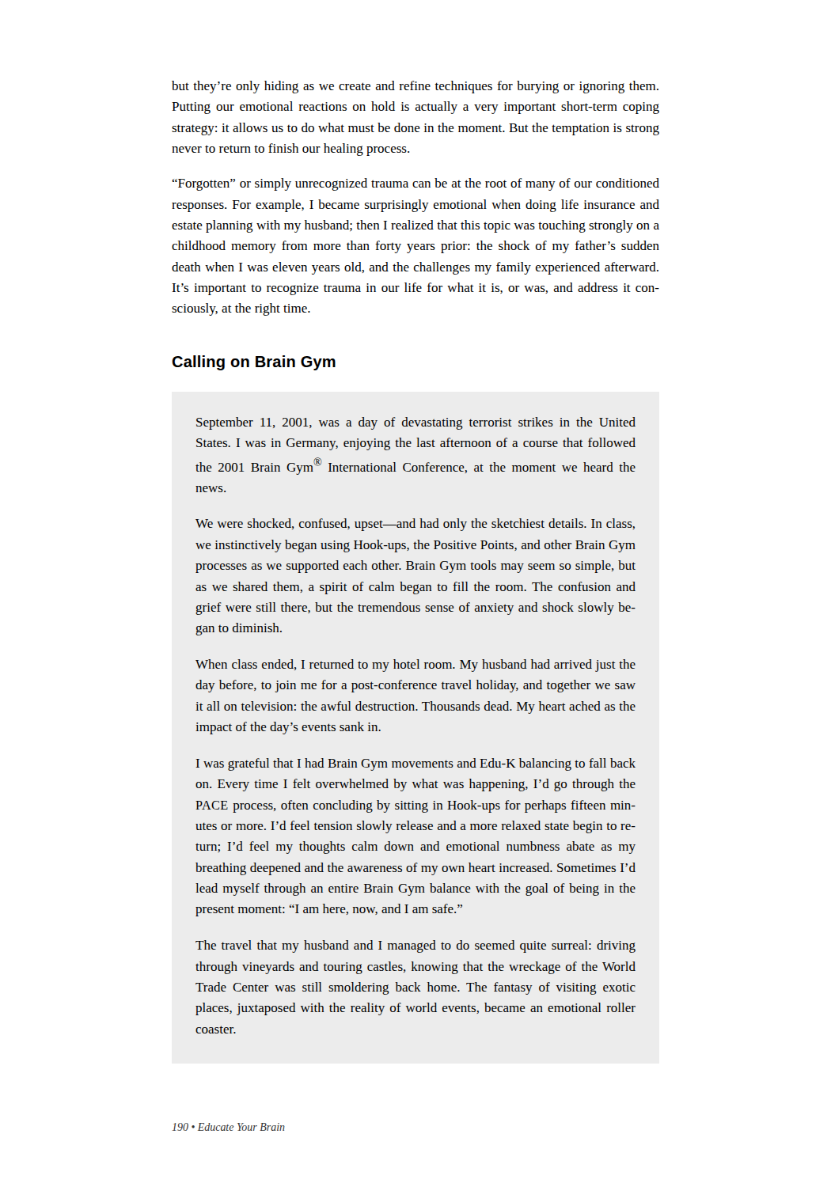but they’re only hiding as we create and refine techniques for burying or ignoring them. Putting our emotional reactions on hold is actually a very important short-term coping strategy: it allows us to do what must be done in the moment. But the temptation is strong never to return to finish our healing process.
“Forgotten” or simply unrecognized trauma can be at the root of many of our conditioned responses. For example, I became surprisingly emotional when doing life insurance and estate planning with my husband; then I realized that this topic was touching strongly on a childhood memory from more than forty years prior: the shock of my father’s sudden death when I was eleven years old, and the challenges my family experienced afterward. It’s important to recognize trauma in our life for what it is, or was, and address it consciously, at the right time.
Calling on Brain Gym
September 11, 2001, was a day of devastating terrorist strikes in the United States. I was in Germany, enjoying the last afternoon of a course that followed the 2001 Brain Gym® International Conference, at the moment we heard the news.
We were shocked, confused, upset—and had only the sketchiest details. In class, we instinctively began using Hook-ups, the Positive Points, and other Brain Gym processes as we supported each other. Brain Gym tools may seem so simple, but as we shared them, a spirit of calm began to fill the room. The confusion and grief were still there, but the tremendous sense of anxiety and shock slowly began to diminish.
When class ended, I returned to my hotel room. My husband had arrived just the day before, to join me for a post-conference travel holiday, and together we saw it all on television: the awful destruction. Thousands dead. My heart ached as the impact of the day’s events sank in.
I was grateful that I had Brain Gym movements and Edu-K balancing to fall back on. Every time I felt overwhelmed by what was happening, I’d go through the PACE process, often concluding by sitting in Hook-ups for perhaps fifteen minutes or more. I’d feel tension slowly release and a more relaxed state begin to return; I’d feel my thoughts calm down and emotional numbness abate as my breathing deepened and the awareness of my own heart increased. Sometimes I’d lead myself through an entire Brain Gym balance with the goal of being in the present moment: “I am here, now, and I am safe.”
The travel that my husband and I managed to do seemed quite surreal: driving through vineyards and touring castles, knowing that the wreckage of the World Trade Center was still smoldering back home. The fantasy of visiting exotic places, juxtaposed with the reality of world events, became an emotional roller coaster.
190 • Educate Your Brain